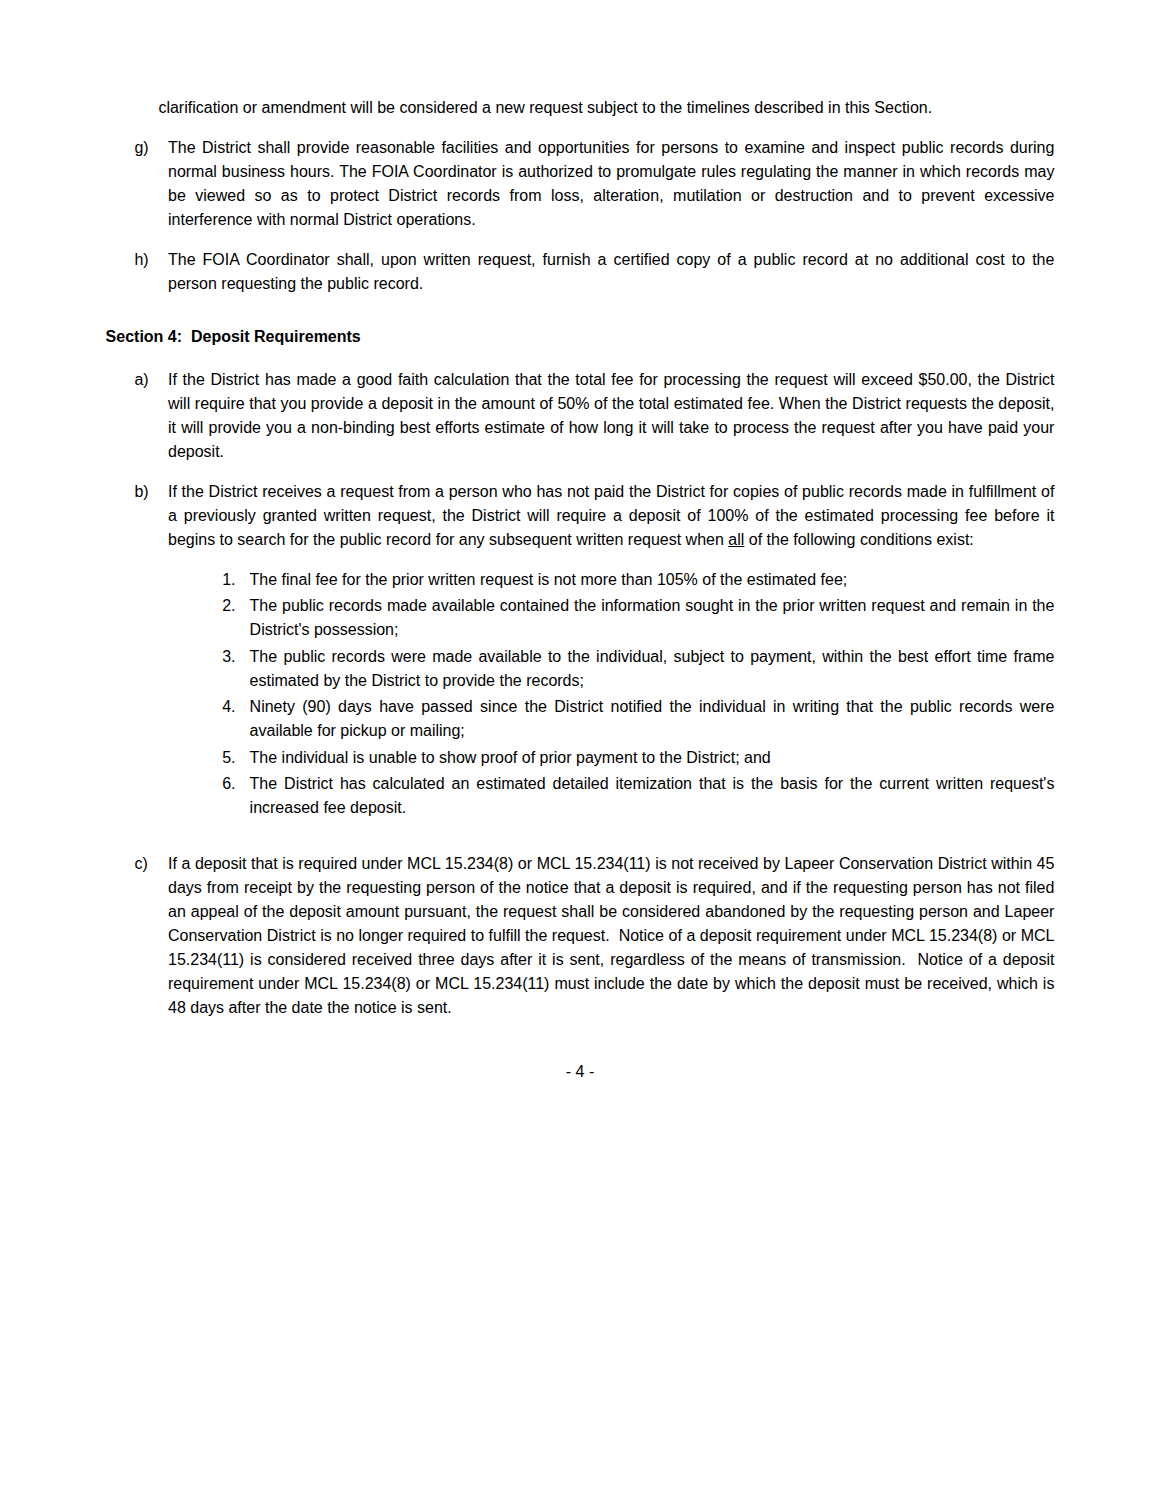clarification or amendment will be considered a new request subject to the timelines described in this Section.
g)
The District shall provide reasonable facilities and opportunities for persons to examine and inspect public records during normal business hours. The FOIA Coordinator is authorized to promulgate rules regulating the manner in which records may be viewed so as to protect District records from loss, alteration, mutilation or destruction and to prevent excessive interference with normal District operations.
h)
The FOIA Coordinator shall, upon written request, furnish a certified copy of a public record at no additional cost to the person requesting the public record.
Section 4: Deposit Requirements
a)
If the District has made a good faith calculation that the total fee for processing the request will exceed $50.00, the District will require that you provide a deposit in the amount of 50% of the total estimated fee. When the District requests the deposit, it will provide you a non-binding best efforts estimate of how long it will take to process the request after you have paid your deposit.
b)
If the District receives a request from a person who has not paid the District for copies of public records made in fulfillment of a previously granted written request, the District will require a deposit of 100% of the estimated processing fee before it begins to search for the public record for any subsequent written request when all of the following conditions exist:
The final fee for the prior written request is not more than 105% of the estimated fee;
The public records made available contained the information sought in the prior written request and remain in the District's possession;
The public records were made available to the individual, subject to payment, within the best effort time frame estimated by the District to provide the records;
Ninety (90) days have passed since the District notified the individual in writing that the public records were available for pickup or mailing;
The individual is unable to show proof of prior payment to the District; and
The District has calculated an estimated detailed itemization that is the basis for the current written request's increased fee deposit.
c)
If a deposit that is required under MCL 15.234(8) or MCL 15.234(11) is not received by Lapeer Conservation District within 45 days from receipt by the requesting person of the notice that a deposit is required, and if the requesting person has not filed an appeal of the deposit amount pursuant, the request shall be considered abandoned by the requesting person and Lapeer Conservation District is no longer required to fulfill the request. Notice of a deposit requirement under MCL 15.234(8) or MCL 15.234(11) is considered received three days after it is sent, regardless of the means of transmission. Notice of a deposit requirement under MCL 15.234(8) or MCL 15.234(11) must include the date by which the deposit must be received, which is 48 days after the date the notice is sent.
- 4 -